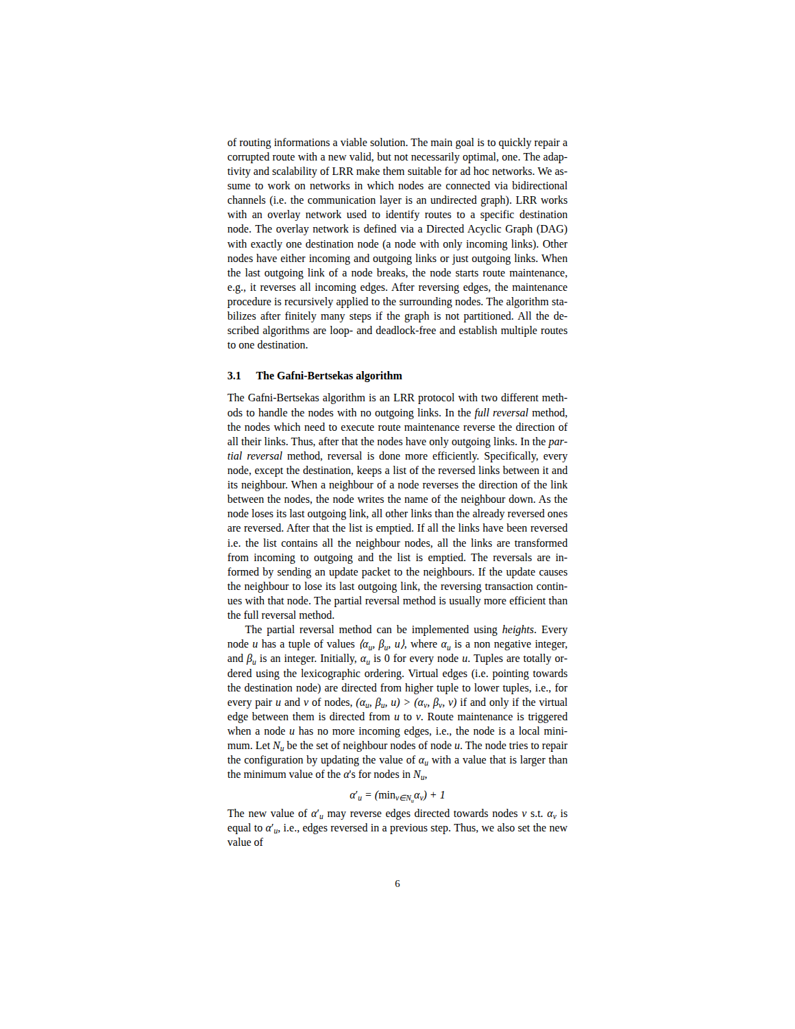of routing informations a viable solution. The main goal is to quickly repair a corrupted route with a new valid, but not necessarily optimal, one. The adaptivity and scalability of LRR make them suitable for ad hoc networks. We assume to work on networks in which nodes are connected via bidirectional channels (i.e. the communication layer is an undirected graph). LRR works with an overlay network used to identify routes to a specific destination node. The overlay network is defined via a Directed Acyclic Graph (DAG) with exactly one destination node (a node with only incoming links). Other nodes have either incoming and outgoing links or just outgoing links. When the last outgoing link of a node breaks, the node starts route maintenance, e.g., it reverses all incoming edges. After reversing edges, the maintenance procedure is recursively applied to the surrounding nodes. The algorithm stabilizes after finitely many steps if the graph is not partitioned. All the described algorithms are loop- and deadlock-free and establish multiple routes to one destination.
3.1 The Gafni-Bertsekas algorithm
The Gafni-Bertsekas algorithm is an LRR protocol with two different methods to handle the nodes with no outgoing links. In the full reversal method, the nodes which need to execute route maintenance reverse the direction of all their links. Thus, after that the nodes have only outgoing links. In the partial reversal method, reversal is done more efficiently. Specifically, every node, except the destination, keeps a list of the reversed links between it and its neighbour. When a neighbour of a node reverses the direction of the link between the nodes, the node writes the name of the neighbour down. As the node loses its last outgoing link, all other links than the already reversed ones are reversed. After that the list is emptied. If all the links have been reversed i.e. the list contains all the neighbour nodes, all the links are transformed from incoming to outgoing and the list is emptied. The reversals are informed by sending an update packet to the neighbours. If the update causes the neighbour to lose its last outgoing link, the reversing transaction continues with that node. The partial reversal method is usually more efficient than the full reversal method.
The partial reversal method can be implemented using heights. Every node u has a tuple of values ⟨αu, βu, u⟩, where αu is a non negative integer, and βu is an integer. Initially, αu is 0 for every node u. Tuples are totally ordered using the lexicographic ordering. Virtual edges (i.e. pointing towards the destination node) are directed from higher tuple to lower tuples, i.e., for every pair u and v of nodes, (αu, βu, u) > (αv, βv, v) if and only if the virtual edge between them is directed from u to v. Route maintenance is triggered when a node u has no more incoming edges, i.e., the node is a local minimum. Let Nu be the set of neighbour nodes of node u. The node tries to repair the configuration by updating the value of αu with a value that is larger than the minimum value of the α's for nodes in Nu,
α′u = (minv∈Nuαv) + 1
The new value of α′u may reverse edges directed towards nodes v s.t. αv is equal to α′u, i.e., edges reversed in a previous step. Thus, we also set the new value of
6